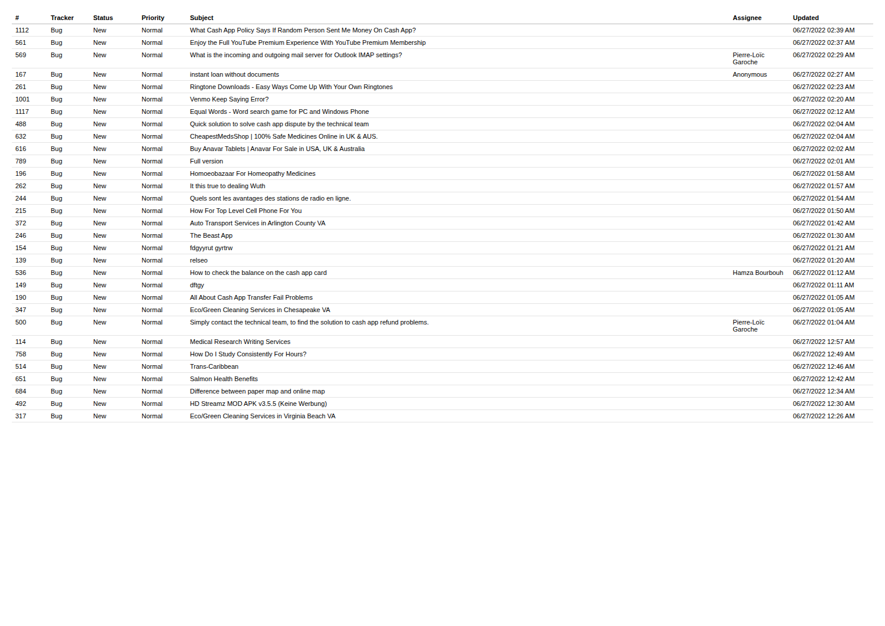| # | Tracker | Status | Priority | Subject | Assignee | Updated |
| --- | --- | --- | --- | --- | --- | --- |
| 1112 | Bug | New | Normal | What Cash App Policy Says If Random Person Sent Me Money On Cash App? | | 06/27/2022 02:39 AM |
| 561 | Bug | New | Normal | Enjoy the Full YouTube Premium Experience With YouTube Premium Membership | | 06/27/2022 02:37 AM |
| 569 | Bug | New | Normal | What is the incoming and outgoing mail server for Outlook IMAP settings? | Pierre-Loïc Garoche | 06/27/2022 02:29 AM |
| 167 | Bug | New | Normal | instant loan without documents | Anonymous | 06/27/2022 02:27 AM |
| 261 | Bug | New | Normal | Ringtone Downloads - Easy Ways Come Up With Your Own Ringtones | | 06/27/2022 02:23 AM |
| 1001 | Bug | New | Normal | Venmo Keep Saying Error? | | 06/27/2022 02:20 AM |
| 1117 | Bug | New | Normal | Equal Words - Word search game for PC and Windows Phone | | 06/27/2022 02:12 AM |
| 488 | Bug | New | Normal | Quick solution to solve cash app dispute by the technical team | | 06/27/2022 02:04 AM |
| 632 | Bug | New | Normal | CheapestMedsShop / 100% Safe Medicines Online in UK & AUS. | | 06/27/2022 02:04 AM |
| 616 | Bug | New | Normal | Buy Anavar Tablets / Anavar For Sale in USA, UK & Australia | | 06/27/2022 02:02 AM |
| 789 | Bug | New | Normal | Full version | | 06/27/2022 02:01 AM |
| 196 | Bug | New | Normal | Homoeobazaar For Homeopathy Medicines | | 06/27/2022 01:58 AM |
| 262 | Bug | New | Normal | It this true to dealing Wuth | | 06/27/2022 01:57 AM |
| 244 | Bug | New | Normal | Quels sont les avantages des stations de radio en ligne. | | 06/27/2022 01:54 AM |
| 215 | Bug | New | Normal | How For Top Level Cell Phone For You | | 06/27/2022 01:50 AM |
| 372 | Bug | New | Normal | Auto Transport Services in Arlington County VA | | 06/27/2022 01:42 AM |
| 246 | Bug | New | Normal | The Beast App | | 06/27/2022 01:30 AM |
| 154 | Bug | New | Normal | fdgyyrut gyrtrw | | 06/27/2022 01:21 AM |
| 139 | Bug | New | Normal | relseo | | 06/27/2022 01:20 AM |
| 536 | Bug | New | Normal | How to check the balance on the cash app card | Hamza Bourbouh | 06/27/2022 01:12 AM |
| 149 | Bug | New | Normal | dftgy | | 06/27/2022 01:11 AM |
| 190 | Bug | New | Normal | All About Cash App Transfer Fail Problems | | 06/27/2022 01:05 AM |
| 347 | Bug | New | Normal | Eco/Green Cleaning Services in Chesapeake VA | | 06/27/2022 01:05 AM |
| 500 | Bug | New | Normal | Simply contact the technical team, to find the solution to cash app refund problems. | Pierre-Loïc Garoche | 06/27/2022 01:04 AM |
| 114 | Bug | New | Normal | Medical Research Writing Services | | 06/27/2022 12:57 AM |
| 758 | Bug | New | Normal | How Do I Study Consistently For Hours? | | 06/27/2022 12:49 AM |
| 514 | Bug | New | Normal | Trans-Caribbean | | 06/27/2022 12:46 AM |
| 651 | Bug | New | Normal | Salmon Health Benefits | | 06/27/2022 12:42 AM |
| 684 | Bug | New | Normal | Difference between paper map and online map | | 06/27/2022 12:34 AM |
| 492 | Bug | New | Normal | HD Streamz MOD APK v3.5.5 (Keine Werbung) | | 06/27/2022 12:30 AM |
| 317 | Bug | New | Normal | Eco/Green Cleaning Services in Virginia Beach VA | | 06/27/2022 12:26 AM |